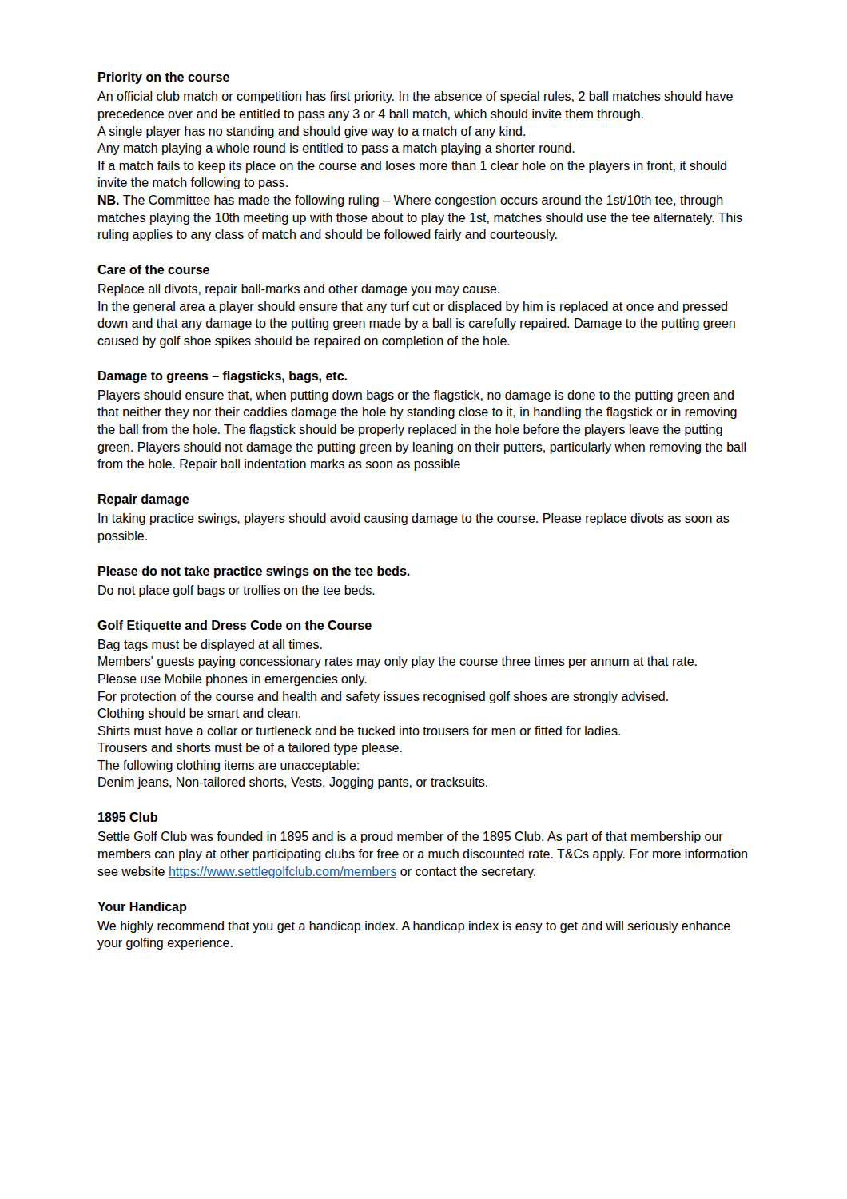Priority on the course
An official club match or competition has first priority. In the absence of special rules, 2 ball matches should have precedence over and be entitled to pass any 3 or 4 ball match, which should invite them through.
A single player has no standing and should give way to a match of any kind.
Any match playing a whole round is entitled to pass a match playing a shorter round.
If a match fails to keep its place on the course and loses more than 1 clear hole on the players in front, it should invite the match following to pass.
NB. The Committee has made the following ruling – Where congestion occurs around the 1st/10th tee, through matches playing the 10th meeting up with those about to play the 1st, matches should use the tee alternately. This ruling applies to any class of match and should be followed fairly and courteously.
Care of the course
Replace all divots, repair ball-marks and other damage you may cause.
In the general area a player should ensure that any turf cut or displaced by him is replaced at once and pressed down and that any damage to the putting green made by a ball is carefully repaired. Damage to the putting green caused by golf shoe spikes should be repaired on completion of the hole.
Damage to greens – flagsticks, bags, etc.
Players should ensure that, when putting down bags or the flagstick, no damage is done to the putting green and that neither they nor their caddies damage the hole by standing close to it, in handling the flagstick or in removing the ball from the hole. The flagstick should be properly replaced in the hole before the players leave the putting green. Players should not damage the putting green by leaning on their putters, particularly when removing the ball from the hole. Repair ball indentation marks as soon as possible
Repair damage
In taking practice swings, players should avoid causing damage to the course. Please replace divots as soon as possible.
Please do not take practice swings on the tee beds.
Do not place golf bags or trollies on the tee beds.
Golf Etiquette and Dress Code on the Course
Bag tags must be displayed at all times.
Members' guests paying concessionary rates may only play the course three times per annum at that rate.
Please use Mobile phones in emergencies only.
For protection of the course and health and safety issues recognised golf shoes are strongly advised.
Clothing should be smart and clean.
Shirts must have a collar or turtleneck and be tucked into trousers for men or fitted for ladies.
Trousers and shorts must be of a tailored type please.
The following clothing items are unacceptable:
Denim jeans, Non-tailored shorts, Vests, Jogging pants, or tracksuits.
1895 Club
Settle Golf Club was founded in 1895 and is a proud member of the 1895 Club. As part of that membership our members can play at other participating clubs for free or a much discounted rate. T&Cs apply. For more information see website https://www.settlegolfclub.com/members or contact the secretary.
Your Handicap
We highly recommend that you get a handicap index. A handicap index is easy to get and will seriously enhance your golfing experience.